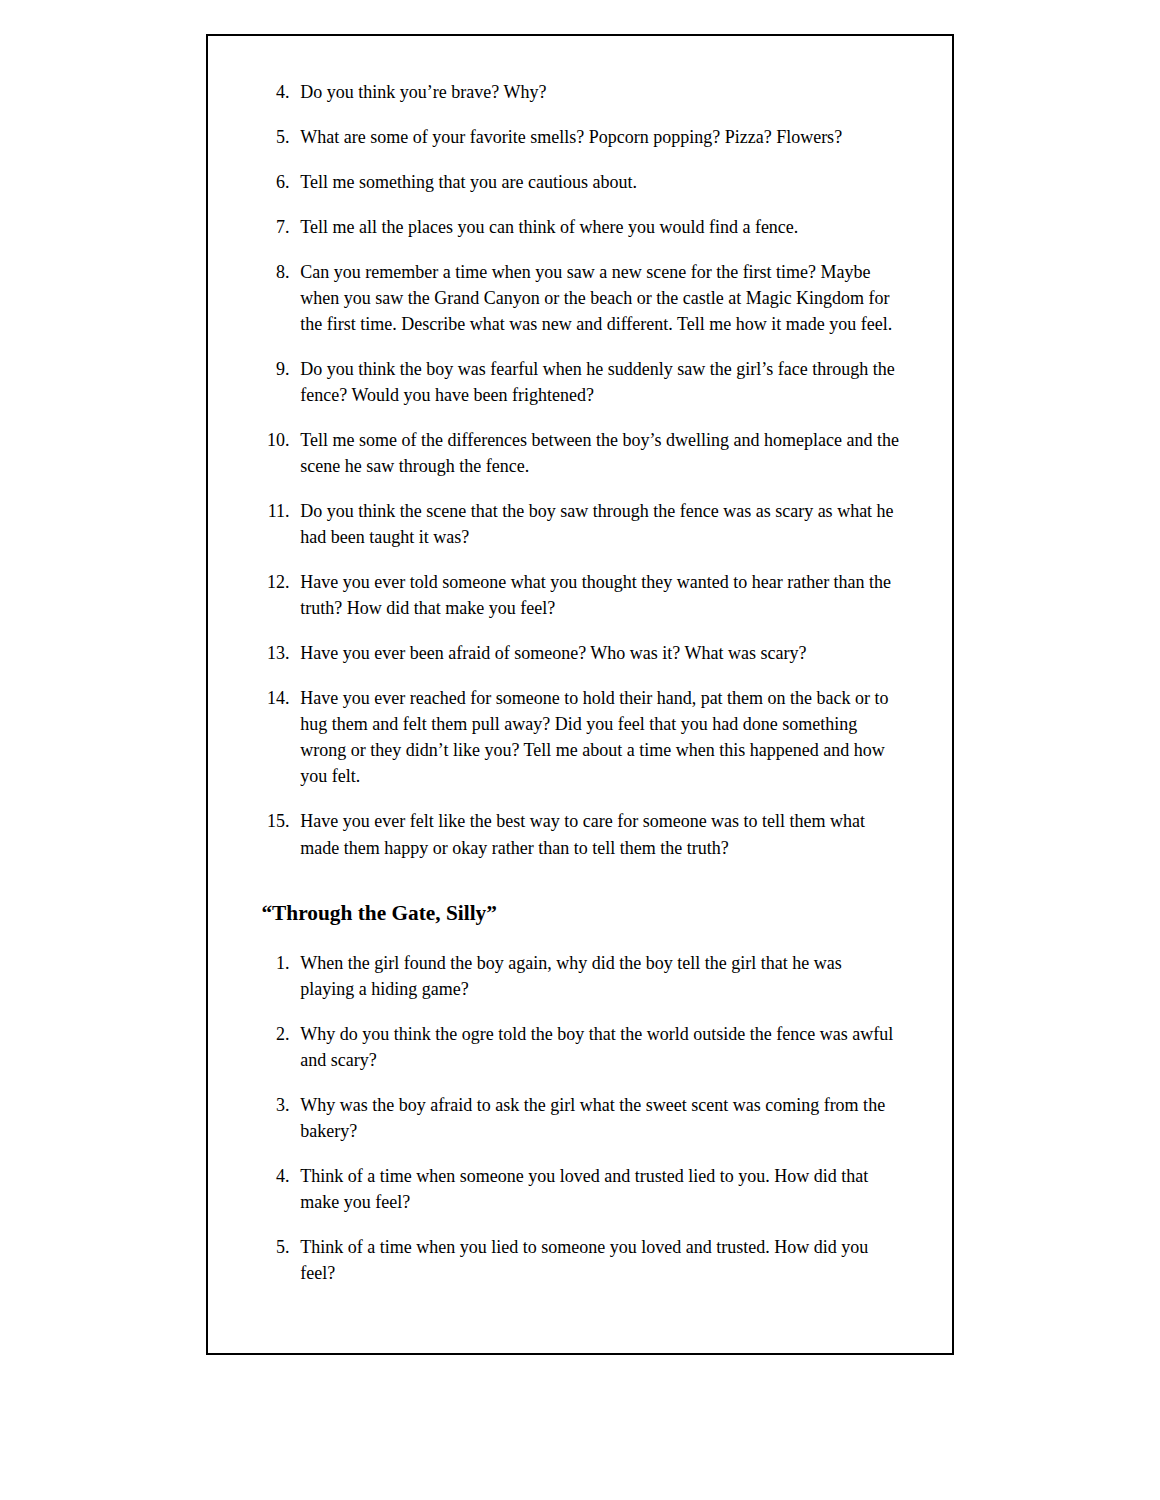Do you think you’re brave? Why?
What are some of your favorite smells? Popcorn popping? Pizza? Flowers?
Tell me something that you are cautious about.
Tell me all the places you can think of where you would find a fence.
Can you remember a time when you saw a new scene for the first time? Maybe when you saw the Grand Canyon or the beach or the castle at Magic Kingdom for the first time. Describe what was new and different. Tell me how it made you feel.
Do you think the boy was fearful when he suddenly saw the girl’s face through the fence? Would you have been frightened?
Tell me some of the differences between the boy’s dwelling and homeplace and the scene he saw through the fence.
Do you think the scene that the boy saw through the fence was as scary as what he had been taught it was?
Have you ever told someone what you thought they wanted to hear rather than the truth? How did that make you feel?
Have you ever been afraid of someone? Who was it? What was scary?
Have you ever reached for someone to hold their hand, pat them on the back or to hug them and felt them pull away? Did you feel that you had done something wrong or they didn’t like you? Tell me about a time when this happened and how you felt.
Have you ever felt like the best way to care for someone was to tell them what made them happy or okay rather than to tell them the truth?
“Through the Gate, Silly”
When the girl found the boy again, why did the boy tell the girl that he was playing a hiding game?
Why do you think the ogre told the boy that the world outside the fence was awful and scary?
Why was the boy afraid to ask the girl what the sweet scent was coming from the bakery?
Think of a time when someone you loved and trusted lied to you. How did that make you feel?
Think of a time when you lied to someone you loved and trusted. How did you feel?